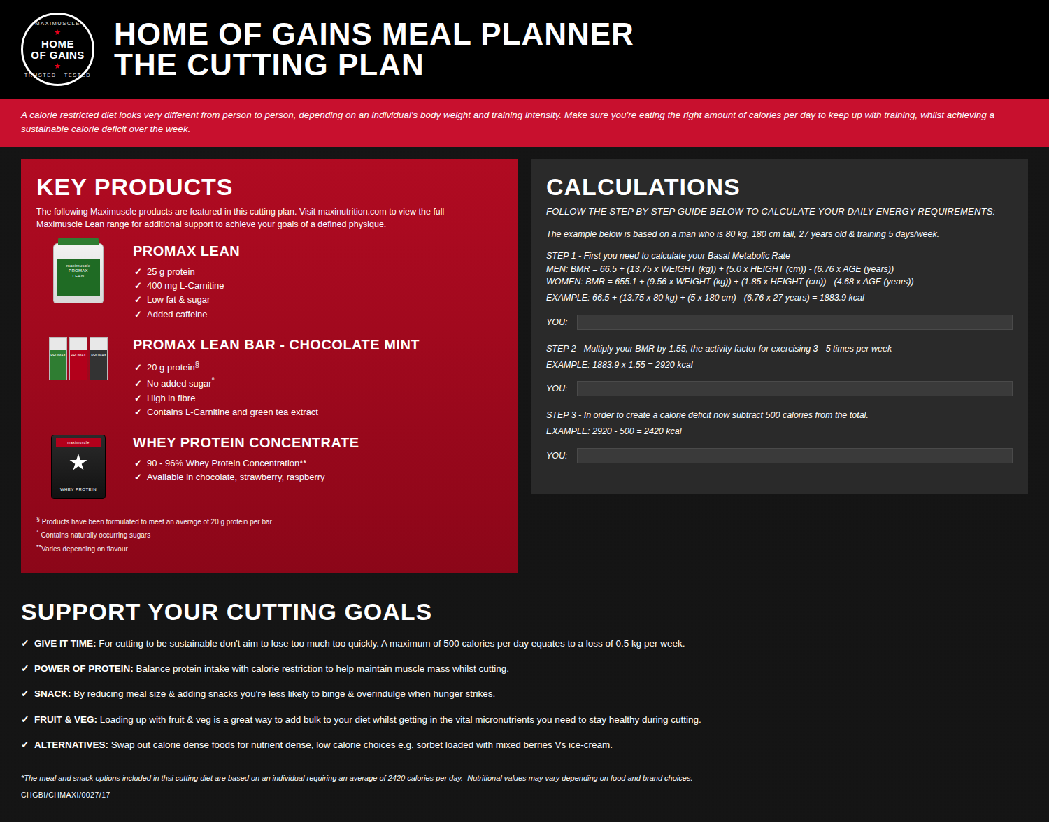MAXIMUSCLE
★
HOME
OF GAINS
★
TRUSTED · TESTED
Home of Gains Meal Planner
The Cutting Plan
A calorie restricted diet looks very different from person to person, depending on an individual's body weight and training intensity. Make sure you're eating the right amount of calories per day to keep up with training, whilst achieving a sustainable calorie deficit over the week.
Key Products
The following Maximuscle products are featured in this cutting plan. Visit maxinutrition.com to view the full Maximuscle Lean range for additional support to achieve your goals of a defined physique.
maximuscle
PROMAX
LEAN
Promax Lean
25 g protein
400 mg L-Carnitine
Low fat & sugar
Added caffeine
PROMAX
PROMAX
PROMAX
Promax Lean Bar - Chocolate Mint
20 g protein§
No added sugar°
High in fibre
Contains L-Carnitine and green tea extract
maximuscle
WHEY PROTEIN
Whey Protein Concentrate
90 - 96% Whey Protein Concentration**
Available in chocolate, strawberry, raspberry
§ Products have been formulated to meet an average of 20 g protein per bar
° Contains naturally occurring sugars
**Varies depending on flavour
Calculations
FOLLOW THE STEP BY STEP GUIDE BELOW TO CALCULATE YOUR DAILY ENERGY REQUIREMENTS:
The example below is based on a man who is 80 kg, 180 cm tall, 27 years old & training 5 days/week.
STEP 1 - First you need to calculate your Basal Metabolic Rate
MEN: BMR = 66.5 + (13.75 x WEIGHT (kg)) + (5.0 x HEIGHT (cm)) - (6.76 x AGE (years))
WOMEN: BMR = 655.1 + (9.56 x WEIGHT (kg)) + (1.85 x HEIGHT (cm)) - (4.68 x AGE (years))
EXAMPLE: 66.5 + (13.75 x 80 kg) + (5 x 180 cm) - (6.76 x 27 years) = 1883.9 kcal
YOU:
STEP 2 - Multiply your BMR by 1.55, the activity factor for exercising 3 - 5 times per week
EXAMPLE: 1883.9 x 1.55 = 2920 kcal
YOU:
STEP 3 - In order to create a calorie deficit now subtract 500 calories from the total.
EXAMPLE: 2920 - 500 = 2420 kcal
YOU:
Support Your Cutting Goals
GIVE IT TIME: For cutting to be sustainable don't aim to lose too much too quickly. A maximum of 500 calories per day equates to a loss of 0.5 kg per week.
POWER OF PROTEIN: Balance protein intake with calorie restriction to help maintain muscle mass whilst cutting.
SNACK: By reducing meal size & adding snacks you're less likely to binge & overindulge when hunger strikes.
FRUIT & VEG: Loading up with fruit & veg is a great way to add bulk to your diet whilst getting in the vital micronutrients you need to stay healthy during cutting.
ALTERNATIVES: Swap out calorie dense foods for nutrient dense, low calorie choices e.g. sorbet loaded with mixed berries Vs ice-cream.
*The meal and snack options included in thsi cutting diet are based on an individual requiring an average of 2420 calories per day. Nutritional values may vary depending on food and brand choices.
CHGBI/CHMAXI/0027/17